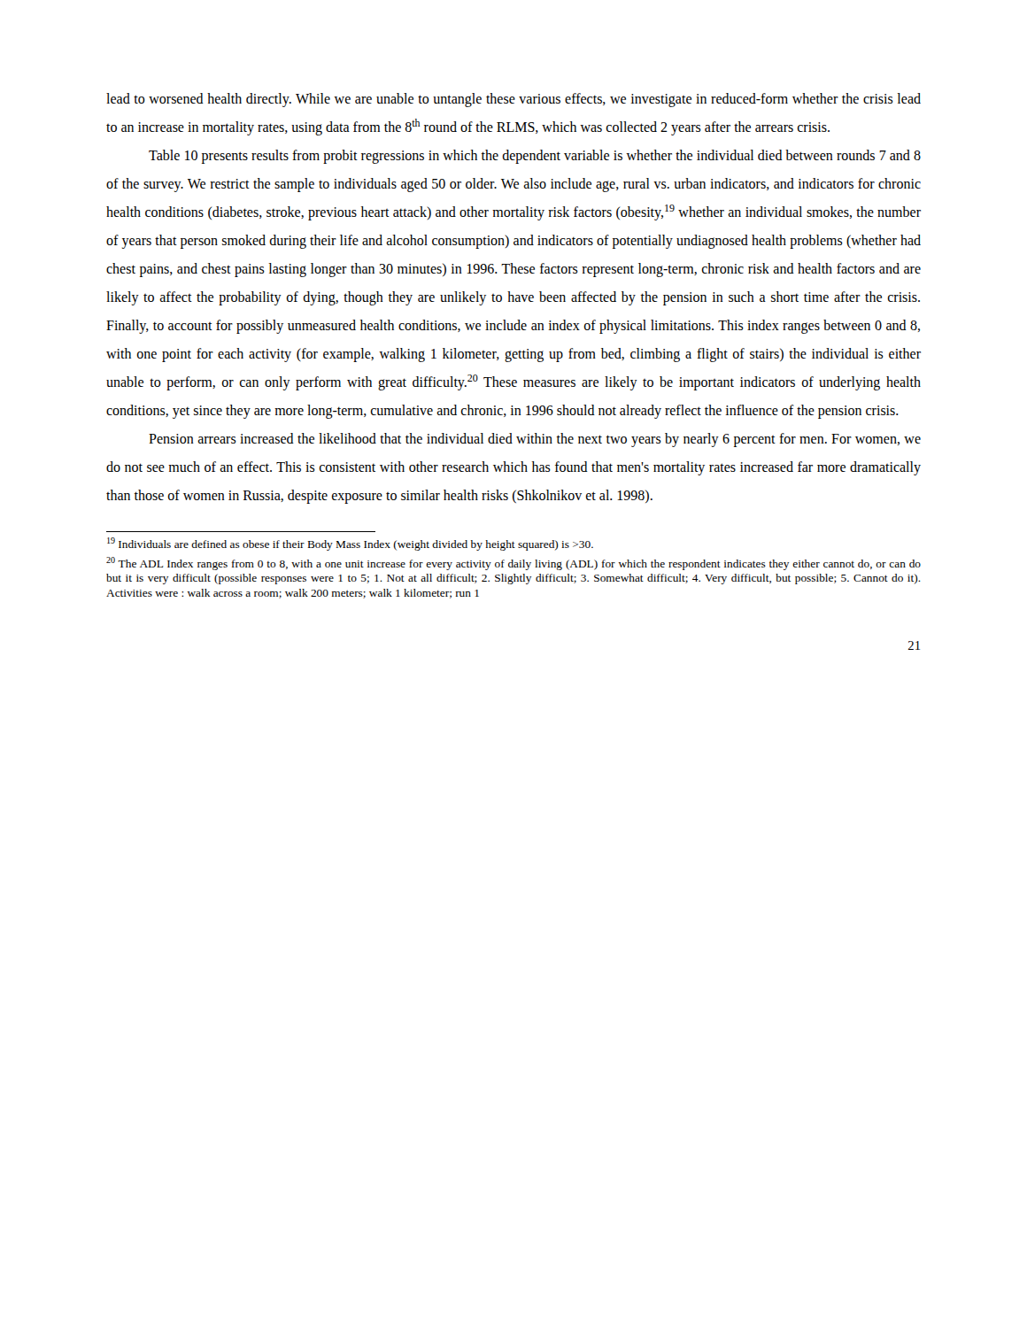lead to worsened health directly. While we are unable to untangle these various effects, we investigate in reduced-form whether the crisis lead to an increase in mortality rates, using data from the 8th round of the RLMS, which was collected 2 years after the arrears crisis.
Table 10 presents results from probit regressions in which the dependent variable is whether the individual died between rounds 7 and 8 of the survey. We restrict the sample to individuals aged 50 or older. We also include age, rural vs. urban indicators, and indicators for chronic health conditions (diabetes, stroke, previous heart attack) and other mortality risk factors (obesity,19 whether an individual smokes, the number of years that person smoked during their life and alcohol consumption) and indicators of potentially undiagnosed health problems (whether had chest pains, and chest pains lasting longer than 30 minutes) in 1996. These factors represent long-term, chronic risk and health factors and are likely to affect the probability of dying, though they are unlikely to have been affected by the pension in such a short time after the crisis. Finally, to account for possibly unmeasured health conditions, we include an index of physical limitations. This index ranges between 0 and 8, with one point for each activity (for example, walking 1 kilometer, getting up from bed, climbing a flight of stairs) the individual is either unable to perform, or can only perform with great difficulty.20 These measures are likely to be important indicators of underlying health conditions, yet since they are more long-term, cumulative and chronic, in 1996 should not already reflect the influence of the pension crisis.
Pension arrears increased the likelihood that the individual died within the next two years by nearly 6 percent for men. For women, we do not see much of an effect. This is consistent with other research which has found that men's mortality rates increased far more dramatically than those of women in Russia, despite exposure to similar health risks (Shkolnikov et al. 1998).
19 Individuals are defined as obese if their Body Mass Index (weight divided by height squared) is >30.
20 The ADL Index ranges from 0 to 8, with a one unit increase for every activity of daily living (ADL) for which the respondent indicates they either cannot do, or can do but it is very difficult (possible responses were 1 to 5; 1. Not at all difficult; 2. Slightly difficult; 3. Somewhat difficult; 4. Very difficult, but possible; 5. Cannot do it). Activities were : walk across a room; walk 200 meters; walk 1 kilometer; run 1
21